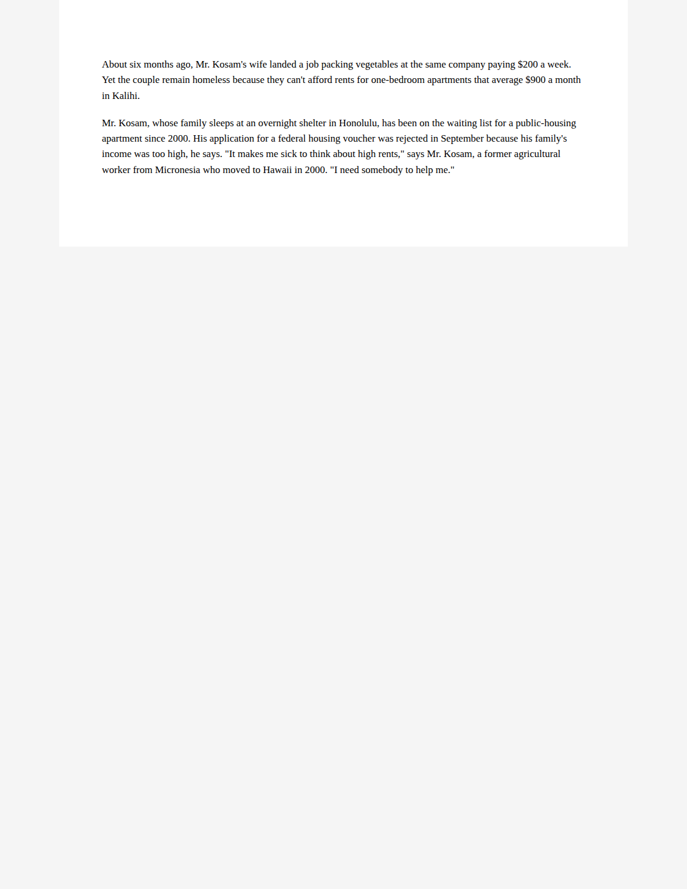About six months ago, Mr. Kosam's wife landed a job packing vegetables at the same company paying $200 a week. Yet the couple remain homeless because they can't afford rents for one-bedroom apartments that average $900 a month in Kalihi.
Mr. Kosam, whose family sleeps at an overnight shelter in Honolulu, has been on the waiting list for a public-housing apartment since 2000. His application for a federal housing voucher was rejected in September because his family's income was too high, he says. "It makes me sick to think about high rents," says Mr. Kosam, a former agricultural worker from Micronesia who moved to Hawaii in 2000. "I need somebody to help me."